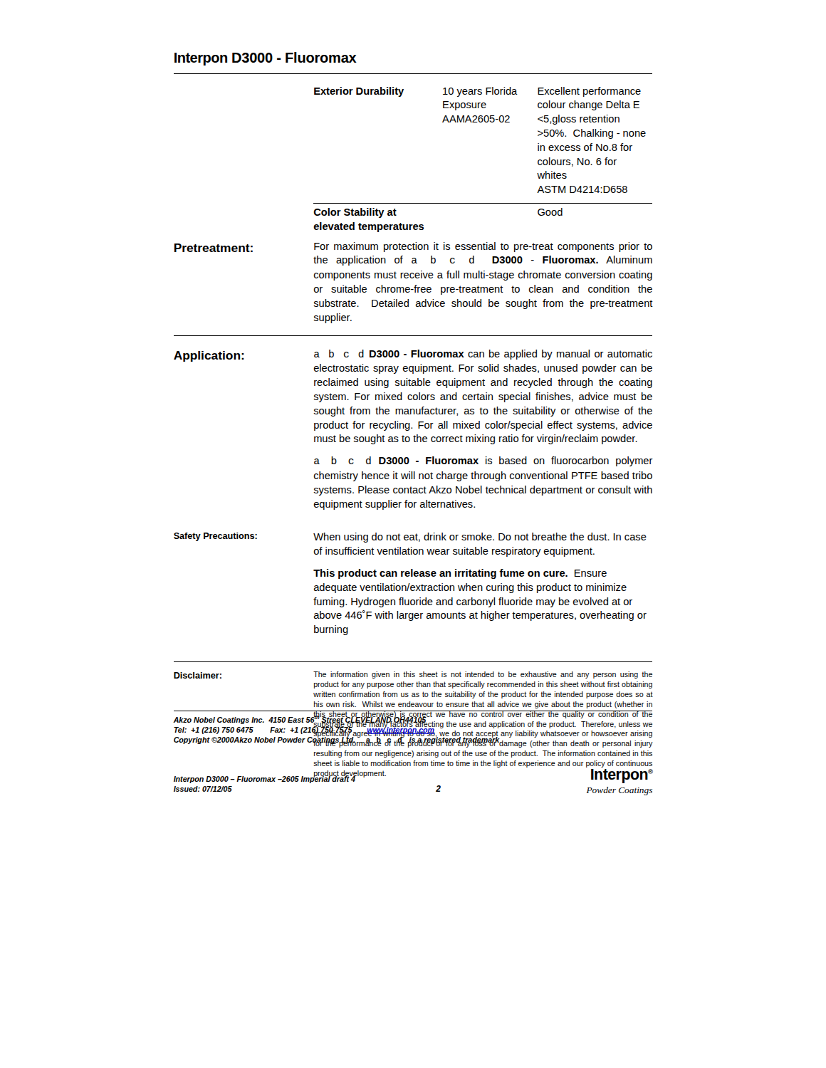Interpon D3000 - Fluoromax
| Exterior Durability | 10 years Florida Exposure AAMA2605-02 | Excellent performance colour change Delta E <5,gloss retention >50%. Chalking - none in excess of No.8 for colours, No. 6 for whites ASTM D4214:D658 |
| Color Stability at elevated temperatures | | Good |
Pretreatment:
For maximum protection it is essential to pre-treat components prior to the application of a b c d D3000 - Fluoromax. Aluminum components must receive a full multi-stage chromate conversion coating or suitable chrome-free pre-treatment to clean and condition the substrate. Detailed advice should be sought from the pre-treatment supplier.
Application:
a b c d D3000 - Fluoromax can be applied by manual or automatic electrostatic spray equipment. For solid shades, unused powder can be reclaimed using suitable equipment and recycled through the coating system. For mixed colors and certain special finishes, advice must be sought from the manufacturer, as to the suitability or otherwise of the product for recycling. For all mixed color/special effect systems, advice must be sought as to the correct mixing ratio for virgin/reclaim powder.
a b c d D3000 - Fluoromax is based on fluorocarbon polymer chemistry hence it will not charge through conventional PTFE based tribo systems. Please contact Akzo Nobel technical department or consult with equipment supplier for alternatives.
Safety Precautions:
When using do not eat, drink or smoke. Do not breathe the dust. In case of insufficient ventilation wear suitable respiratory equipment.
This product can release an irritating fume on cure. Ensure adequate ventilation/extraction when curing this product to minimize fuming. Hydrogen fluoride and carbonyl fluoride may be evolved at or above 446˚F with larger amounts at higher temperatures, overheating or burning
Disclaimer:
The information given in this sheet is not intended to be exhaustive and any person using the product for any purpose other than that specifically recommended in this sheet without first obtaining written confirmation from us as to the suitability of the product for the intended purpose does so at his own risk. Whilst we endeavour to ensure that all advice we give about the product (whether in this sheet or otherwise) is correct we have no control over either the quality or condition of the substrate or the many factors affecting the use and application of the product. Therefore, unless we specifically agree in writing to do so, we do not accept any liability whatsoever or howsoever arising for the performance of the product or for any loss or damage (other than death or personal injury resulting from our negligence) arising out of the use of the product. The information contained in this sheet is liable to modification from time to time in the light of experience and our policy of continuous product development.
Akzo Nobel Coatings Inc. 4150 East 56th Street CLEVELAND OH44105
Tel: +1 (216) 750 6475 Fax: +1 (216) 750 7575 www.interpon.com
Copyright ©2000Akzo Nobel Powder Coatings Ltd. a b c d is a registered trademark
Interpon D3000 – Fluoromax –2605 Imperial draft 4
Issued: 07/12/05
2
Interpon®
Powder Coatings